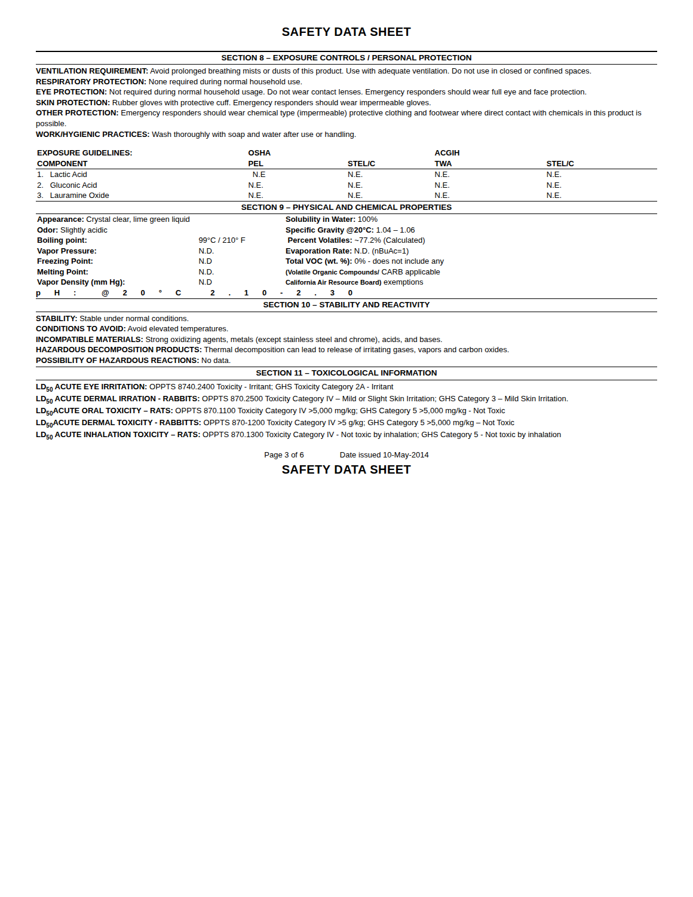SAFETY DATA SHEET
SECTION 8 – EXPOSURE CONTROLS / PERSONAL PROTECTION
VENTILATION REQUIREMENT: Avoid prolonged breathing mists or dusts of this product. Use with adequate ventilation. Do not use in closed or confined spaces.
RESPIRATORY PROTECTION: None required during normal household use.
EYE PROTECTION: Not required during normal household usage. Do not wear contact lenses. Emergency responders should wear full eye and face protection.
SKIN PROTECTION: Rubber gloves with protective cuff. Emergency responders should wear impermeable gloves.
OTHER PROTECTION: Emergency responders should wear chemical type (impermeable) protective clothing and footwear where direct contact with chemicals in this product is possible.
WORK/HYGIENIC PRACTICES: Wash thoroughly with soap and water after use or handling.
| EXPOSURE GUIDELINES: | OSHA | | ACGIH | |
| COMPONENT | PEL | STEL/C | TWA | STEL/C |
| 1. Lactic Acid | N.E | N.E. | N.E. | N.E. |
| 2. Gluconic Acid | N.E. | N.E. | N.E. | N.E. |
| 3. Lauramine Oxide | N.E. | N.E. | N.E. | N.E. |
SECTION 9 – PHYSICAL AND CHEMICAL PROPERTIES
| Appearance: Crystal clear, lime green liquid | | Solubility in Water: 100% |
| Odor: Slightly acidic | | Specific Gravity @20°C: 1.04 – 1.06 |
| Boiling point: | 99°C / 210° F | Percent Volatiles: ~77.2% (Calculated) |
| Vapor Pressure: | N.D. | Evaporation Rate: N.D. (nBuAc=1) |
| Freezing Point: | N.D | Total VOC (wt. %): 0% - does not include any |
| Melting Point: | N.D. | (Volatile Organic Compounds/ CARB applicable |
| Vapor Density (mm Hg): | N.D | California Air Resource Board) exemptions |
p H : @ 2 0 ° C 2 . 1 0 - 2 . 3 0
SECTION 10 – STABILITY AND REACTIVITY
STABILITY: Stable under normal conditions.
CONDITIONS TO AVOID: Avoid elevated temperatures.
INCOMPATIBLE MATERIALS: Strong oxidizing agents, metals (except stainless steel and chrome), acids, and bases.
HAZARDOUS DECOMPOSITION PRODUCTS: Thermal decomposition can lead to release of irritating gases, vapors and carbon oxides.
POSSIBILITY OF HAZARDOUS REACTIONS: No data.
SECTION 11 – TOXICOLOGICAL INFORMATION
LD50 ACUTE EYE IRRITATION: OPPTS 8740.2400 Toxicity - Irritant; GHS Toxicity Category 2A - Irritant
LD50 ACUTE DERMAL IRRATION - RABBITS: OPPTS 870.2500 Toxicity Category IV – Mild or Slight Skin Irritation; GHS Category 3 – Mild Skin Irritation.
LD50 ACUTE ORAL TOXICITY – RATS: OPPTS 870.1100 Toxicity Category IV >5,000 mg/kg; GHS Category 5 >5,000 mg/kg - Not Toxic
LD50 ACUTE DERMAL TOXICITY - RABBITTS: OPPTS 870-1200 Toxicity Category IV >5 g/kg; GHS Category 5 >5,000 mg/kg – Not Toxic
LD50 ACUTE INHALATION TOXICITY – RATS: OPPTS 870.1300 Toxicity Category IV - Not toxic by inhalation; GHS Category 5 - Not toxic by inhalation
Page 3 of 6 Date issued 10-May-2014
SAFETY DATA SHEET